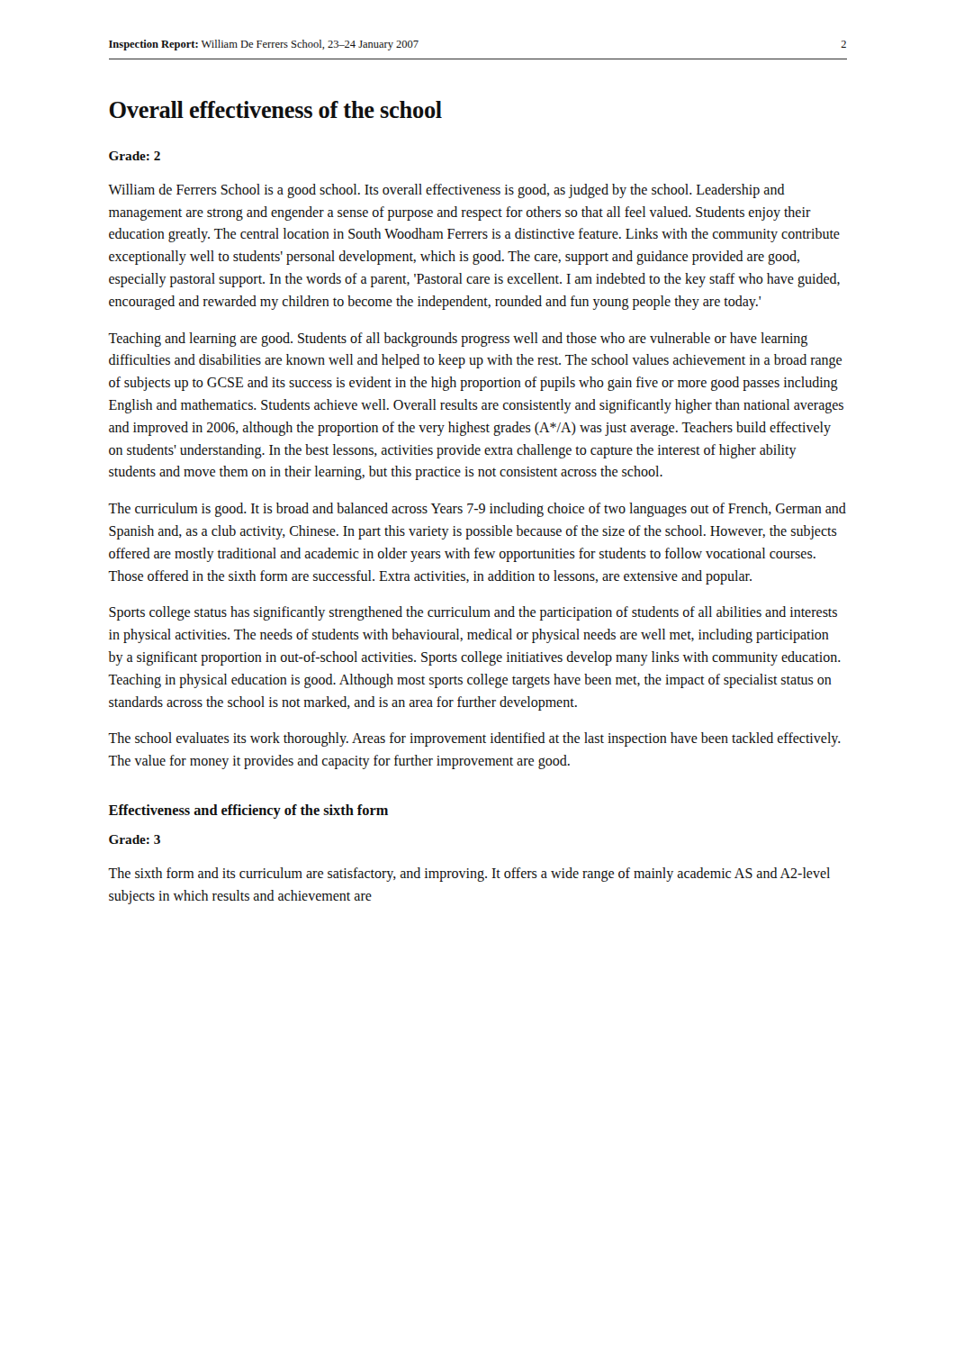Inspection Report: William De Ferrers School, 23–24 January 2007 2
Overall effectiveness of the school
Grade: 2
William de Ferrers School is a good school. Its overall effectiveness is good, as judged by the school. Leadership and management are strong and engender a sense of purpose and respect for others so that all feel valued. Students enjoy their education greatly. The central location in South Woodham Ferrers is a distinctive feature. Links with the community contribute exceptionally well to students' personal development, which is good. The care, support and guidance provided are good, especially pastoral support. In the words of a parent, 'Pastoral care is excellent. I am indebted to the key staff who have guided, encouraged and rewarded my children to become the independent, rounded and fun young people they are today.'
Teaching and learning are good. Students of all backgrounds progress well and those who are vulnerable or have learning difficulties and disabilities are known well and helped to keep up with the rest. The school values achievement in a broad range of subjects up to GCSE and its success is evident in the high proportion of pupils who gain five or more good passes including English and mathematics. Students achieve well. Overall results are consistently and significantly higher than national averages and improved in 2006, although the proportion of the very highest grades (A*/A) was just average. Teachers build effectively on students' understanding. In the best lessons, activities provide extra challenge to capture the interest of higher ability students and move them on in their learning, but this practice is not consistent across the school.
The curriculum is good. It is broad and balanced across Years 7-9 including choice of two languages out of French, German and Spanish and, as a club activity, Chinese. In part this variety is possible because of the size of the school. However, the subjects offered are mostly traditional and academic in older years with few opportunities for students to follow vocational courses. Those offered in the sixth form are successful. Extra activities, in addition to lessons, are extensive and popular.
Sports college status has significantly strengthened the curriculum and the participation of students of all abilities and interests in physical activities. The needs of students with behavioural, medical or physical needs are well met, including participation by a significant proportion in out-of-school activities. Sports college initiatives develop many links with community education. Teaching in physical education is good. Although most sports college targets have been met, the impact of specialist status on standards across the school is not marked, and is an area for further development.
The school evaluates its work thoroughly. Areas for improvement identified at the last inspection have been tackled effectively. The value for money it provides and capacity for further improvement are good.
Effectiveness and efficiency of the sixth form
Grade: 3
The sixth form and its curriculum are satisfactory, and improving. It offers a wide range of mainly academic AS and A2-level subjects in which results and achievement are